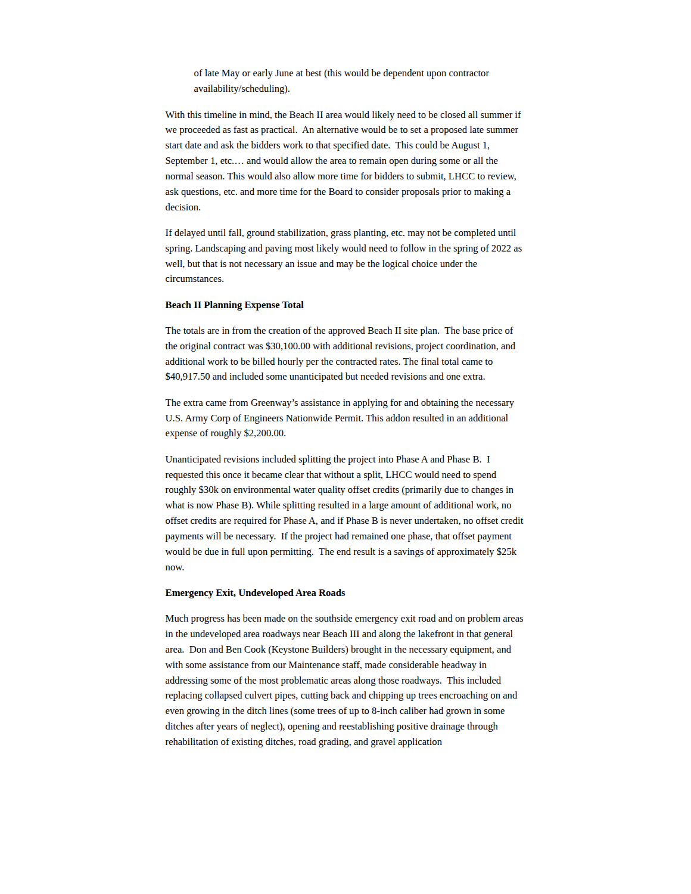of late May or early June at best (this would be dependent upon contractor availability/scheduling).
With this timeline in mind, the Beach II area would likely need to be closed all summer if we proceeded as fast as practical. An alternative would be to set a proposed late summer start date and ask the bidders work to that specified date. This could be August 1, September 1, etc.… and would allow the area to remain open during some or all the normal season. This would also allow more time for bidders to submit, LHCC to review, ask questions, etc. and more time for the Board to consider proposals prior to making a decision.
If delayed until fall, ground stabilization, grass planting, etc. may not be completed until spring. Landscaping and paving most likely would need to follow in the spring of 2022 as well, but that is not necessary an issue and may be the logical choice under the circumstances.
Beach II Planning Expense Total
The totals are in from the creation of the approved Beach II site plan. The base price of the original contract was $30,100.00 with additional revisions, project coordination, and additional work to be billed hourly per the contracted rates. The final total came to $40,917.50 and included some unanticipated but needed revisions and one extra.
The extra came from Greenway’s assistance in applying for and obtaining the necessary U.S. Army Corp of Engineers Nationwide Permit. This addon resulted in an additional expense of roughly $2,200.00.
Unanticipated revisions included splitting the project into Phase A and Phase B. I requested this once it became clear that without a split, LHCC would need to spend roughly $30k on environmental water quality offset credits (primarily due to changes in what is now Phase B). While splitting resulted in a large amount of additional work, no offset credits are required for Phase A, and if Phase B is never undertaken, no offset credit payments will be necessary. If the project had remained one phase, that offset payment would be due in full upon permitting. The end result is a savings of approximately $25k now.
Emergency Exit, Undeveloped Area Roads
Much progress has been made on the southside emergency exit road and on problem areas in the undeveloped area roadways near Beach III and along the lakefront in that general area. Don and Ben Cook (Keystone Builders) brought in the necessary equipment, and with some assistance from our Maintenance staff, made considerable headway in addressing some of the most problematic areas along those roadways. This included replacing collapsed culvert pipes, cutting back and chipping up trees encroaching on and even growing in the ditch lines (some trees of up to 8-inch caliber had grown in some ditches after years of neglect), opening and reestablishing positive drainage through rehabilitation of existing ditches, road grading, and gravel application